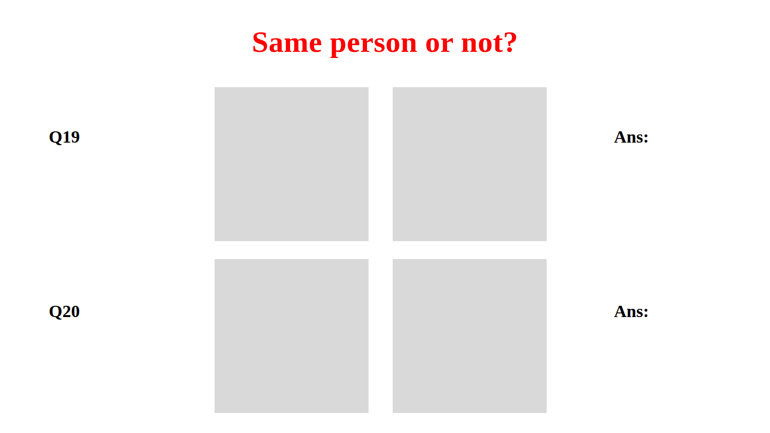Same person or not?
Q19
Ans:
Q20
Ans: